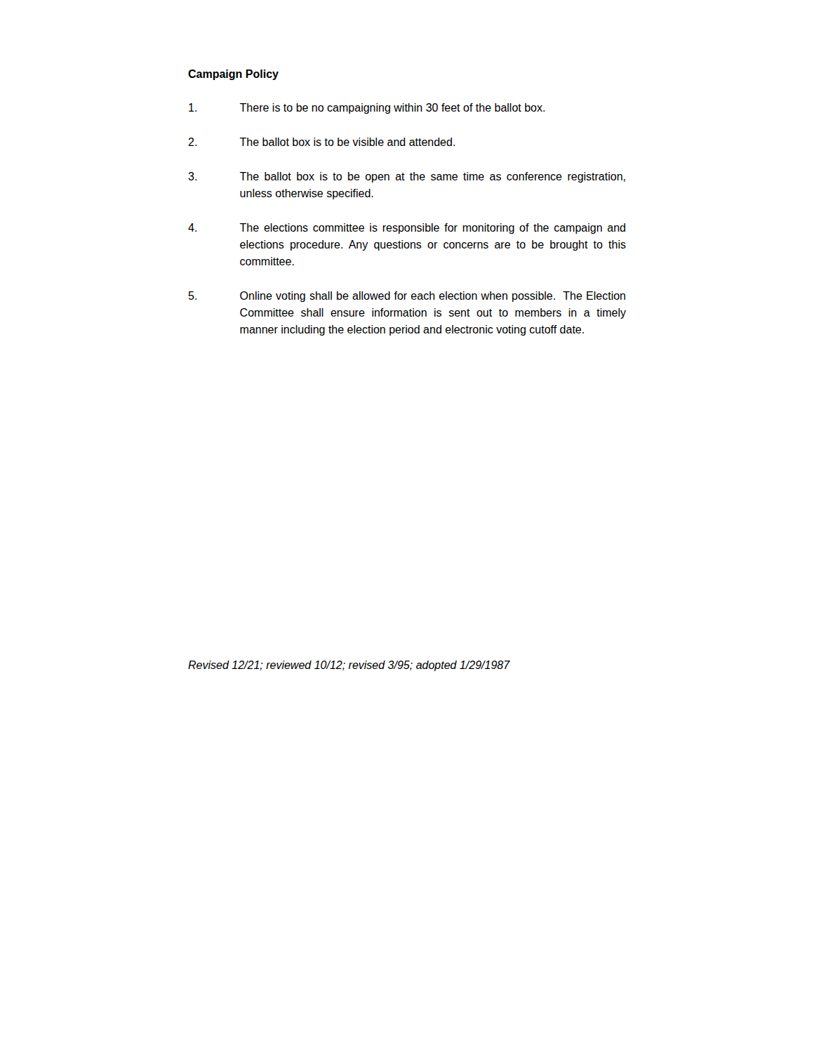Campaign Policy
1. There is to be no campaigning within 30 feet of the ballot box.
2. The ballot box is to be visible and attended.
3. The ballot box is to be open at the same time as conference registration, unless otherwise specified.
4. The elections committee is responsible for monitoring of the campaign and elections procedure. Any questions or concerns are to be brought to this committee.
5. Online voting shall be allowed for each election when possible. The Election Committee shall ensure information is sent out to members in a timely manner including the election period and electronic voting cutoff date.
Revised 12/21; reviewed 10/12; revised 3/95; adopted 1/29/1987